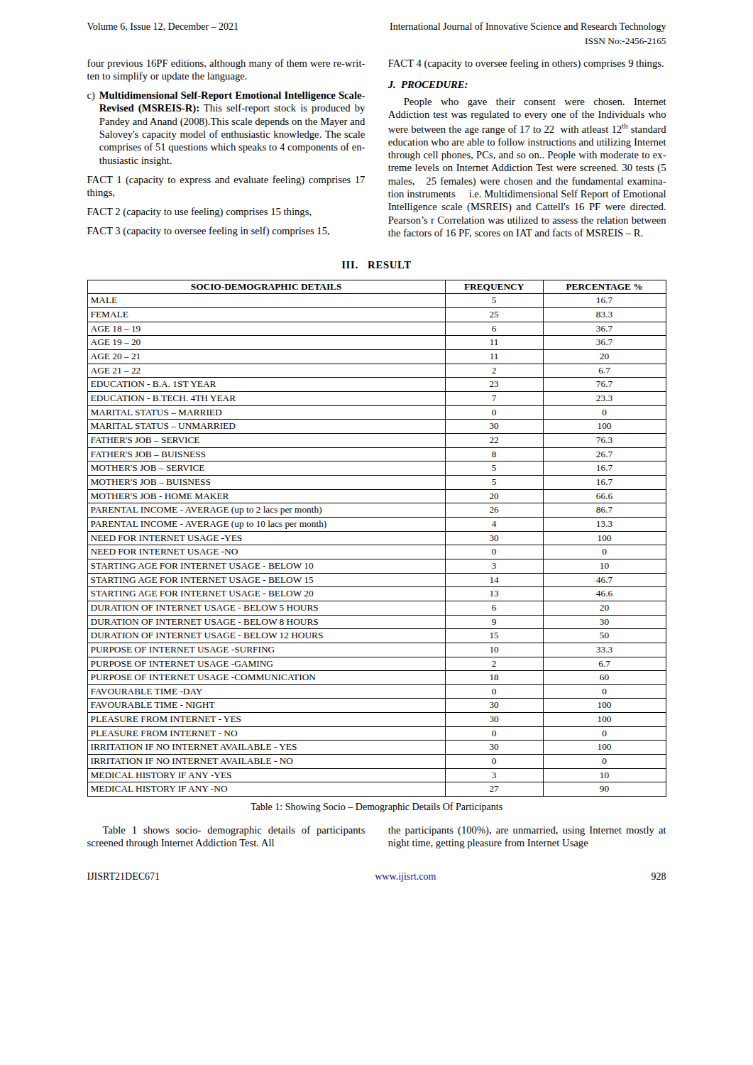Volume 6, Issue 12, December – 2021
International Journal of Innovative Science and Research Technology
ISSN No:-2456-2165
four previous 16PF editions, although many of them were re-written to simplify or update the language.
c) Multidimensional Self-Report Emotional Intelligence Scale-Revised (MSREIS-R): This self-report stock is produced by Pandey and Anand (2008).This scale depends on the Mayer and Salovey's capacity model of enthusiastic knowledge. The scale comprises of 51 questions which speaks to 4 components of enthusiastic insight.
FACT 1 (capacity to express and evaluate feeling) comprises 17 things,
FACT 2 (capacity to use feeling) comprises 15 things,
FACT 3 (capacity to oversee feeling in self) comprises 15,
FACT 4 (capacity to oversee feeling in others) comprises 9 things.
J. PROCEDURE:
People who gave their consent were chosen. Internet Addiction test was regulated to every one of the Individuals who were between the age range of 17 to 22 with atleast 12th standard education who are able to follow instructions and utilizing Internet through cell phones, PCs, and so on.. People with moderate to extreme levels on Internet Addiction Test were screened. 30 tests (5 males, 25 females) were chosen and the fundamental examination instruments i.e. Multidimensional Self Report of Emotional Intelligence scale (MSREIS) and Cattell's 16 PF were directed. Pearson’s r Correlation was utilized to assess the relation between the factors of 16 PF, scores on IAT and facts of MSREIS – R.
III. RESULT
Table 1: Showing Socio – Demographic Details Of Participants
| SOCIO-DEMOGRAPHIC DETAILS | FREQUENCY | PERCENTAGE % |
| --- | --- | --- |
| MALE | 5 | 16.7 |
| FEMALE | 25 | 83.3 |
| AGE 18 – 19 | 6 | 36.7 |
| AGE 19 – 20 | 11 | 36.7 |
| AGE 20 – 21 | 11 | 20 |
| AGE 21 – 22 | 2 | 6.7 |
| EDUCATION - B.A. 1ST YEAR | 23 | 76.7 |
| EDUCATION - B.TECH. 4TH YEAR | 7 | 23.3 |
| MARITAL STATUS – MARRIED | 0 | 0 |
| MARITAL STATUS – UNMARRIED | 30 | 100 |
| FATHER'S JOB – SERVICE | 22 | 76.3 |
| FATHER'S JOB – BUISNESS | 8 | 26.7 |
| MOTHER'S JOB – SERVICE | 5 | 16.7 |
| MOTHER'S JOB – BUISNESS | 5 | 16.7 |
| MOTHER'S JOB - HOME MAKER | 20 | 66.6 |
| PARENTAL INCOME - AVERAGE (up to 2 lacs per month) | 26 | 86.7 |
| PARENTAL INCOME - AVERAGE (up to 10 lacs per month) | 4 | 13.3 |
| NEED FOR INTERNET USAGE -YES | 30 | 100 |
| NEED FOR INTERNET USAGE -NO | 0 | 0 |
| STARTING AGE FOR INTERNET USAGE - BELOW 10 | 3 | 10 |
| STARTING AGE FOR INTERNET USAGE - BELOW 15 | 14 | 46.7 |
| STARTING AGE FOR INTERNET USAGE - BELOW 20 | 13 | 46.6 |
| DURATION OF INTERNET USAGE - BELOW 5 HOURS | 6 | 20 |
| DURATION OF INTERNET USAGE - BELOW 8 HOURS | 9 | 30 |
| DURATION OF INTERNET USAGE - BELOW 12 HOURS | 15 | 50 |
| PURPOSE OF INTERNET USAGE -SURFING | 10 | 33.3 |
| PURPOSE OF INTERNET USAGE -GAMING | 2 | 6.7 |
| PURPOSE OF INTERNET USAGE -COMMUNICATION | 18 | 60 |
| FAVOURABLE TIME -DAY | 0 | 0 |
| FAVOURABLE TIME - NIGHT | 30 | 100 |
| PLEASURE FROM INTERNET - YES | 30 | 100 |
| PLEASURE FROM INTERNET - NO | 0 | 0 |
| IRRITATION IF NO INTERNET AVAILABLE - YES | 30 | 100 |
| IRRITATION IF NO INTERNET AVAILABLE - NO | 0 | 0 |
| MEDICAL HISTORY IF ANY -YES | 3 | 10 |
| MEDICAL HISTORY IF ANY -NO | 27 | 90 |
Table 1 shows socio- demographic details of participants screened through Internet Addiction Test. All
the participants (100%), are unmarried, using Internet mostly at night time, getting pleasure from Internet Usage
IJISRT21DEC671
www.ijisrt.com
928